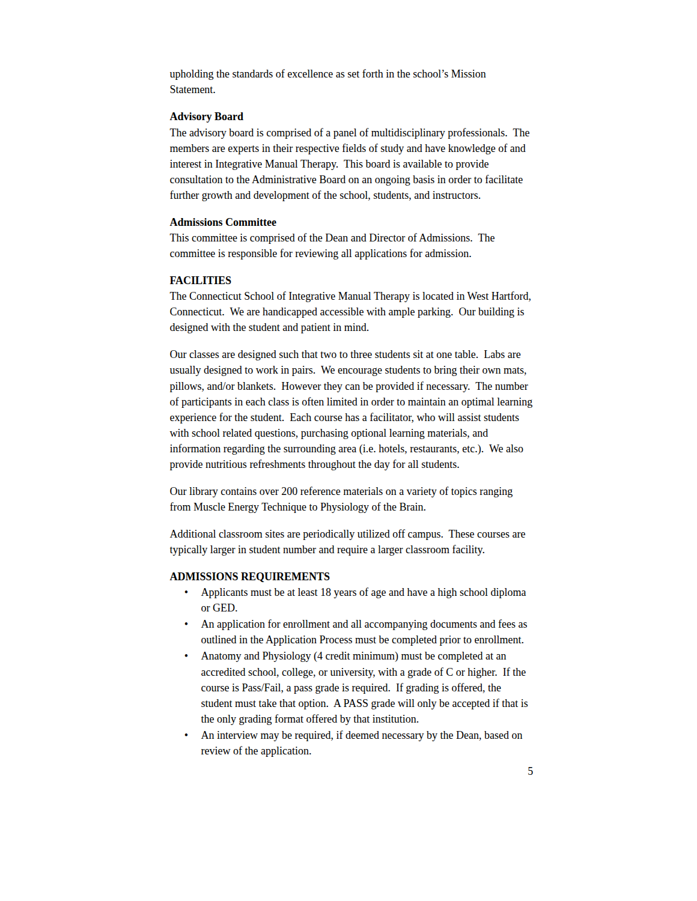upholding the standards of excellence as set forth in the school’s Mission Statement.
Advisory Board
The advisory board is comprised of a panel of multidisciplinary professionals. The members are experts in their respective fields of study and have knowledge of and interest in Integrative Manual Therapy. This board is available to provide consultation to the Administrative Board on an ongoing basis in order to facilitate further growth and development of the school, students, and instructors.
Admissions Committee
This committee is comprised of the Dean and Director of Admissions. The committee is responsible for reviewing all applications for admission.
FACILITIES
The Connecticut School of Integrative Manual Therapy is located in West Hartford, Connecticut. We are handicapped accessible with ample parking. Our building is designed with the student and patient in mind.
Our classes are designed such that two to three students sit at one table. Labs are usually designed to work in pairs. We encourage students to bring their own mats, pillows, and/or blankets. However they can be provided if necessary. The number of participants in each class is often limited in order to maintain an optimal learning experience for the student. Each course has a facilitator, who will assist students with school related questions, purchasing optional learning materials, and information regarding the surrounding area (i.e. hotels, restaurants, etc.). We also provide nutritious refreshments throughout the day for all students.
Our library contains over 200 reference materials on a variety of topics ranging from Muscle Energy Technique to Physiology of the Brain.
Additional classroom sites are periodically utilized off campus. These courses are typically larger in student number and require a larger classroom facility.
ADMISSIONS REQUIREMENTS
Applicants must be at least 18 years of age and have a high school diploma or GED.
An application for enrollment and all accompanying documents and fees as outlined in the Application Process must be completed prior to enrollment.
Anatomy and Physiology (4 credit minimum) must be completed at an accredited school, college, or university, with a grade of C or higher. If the course is Pass/Fail, a pass grade is required. If grading is offered, the student must take that option. A PASS grade will only be accepted if that is the only grading format offered by that institution.
An interview may be required, if deemed necessary by the Dean, based on review of the application.
5